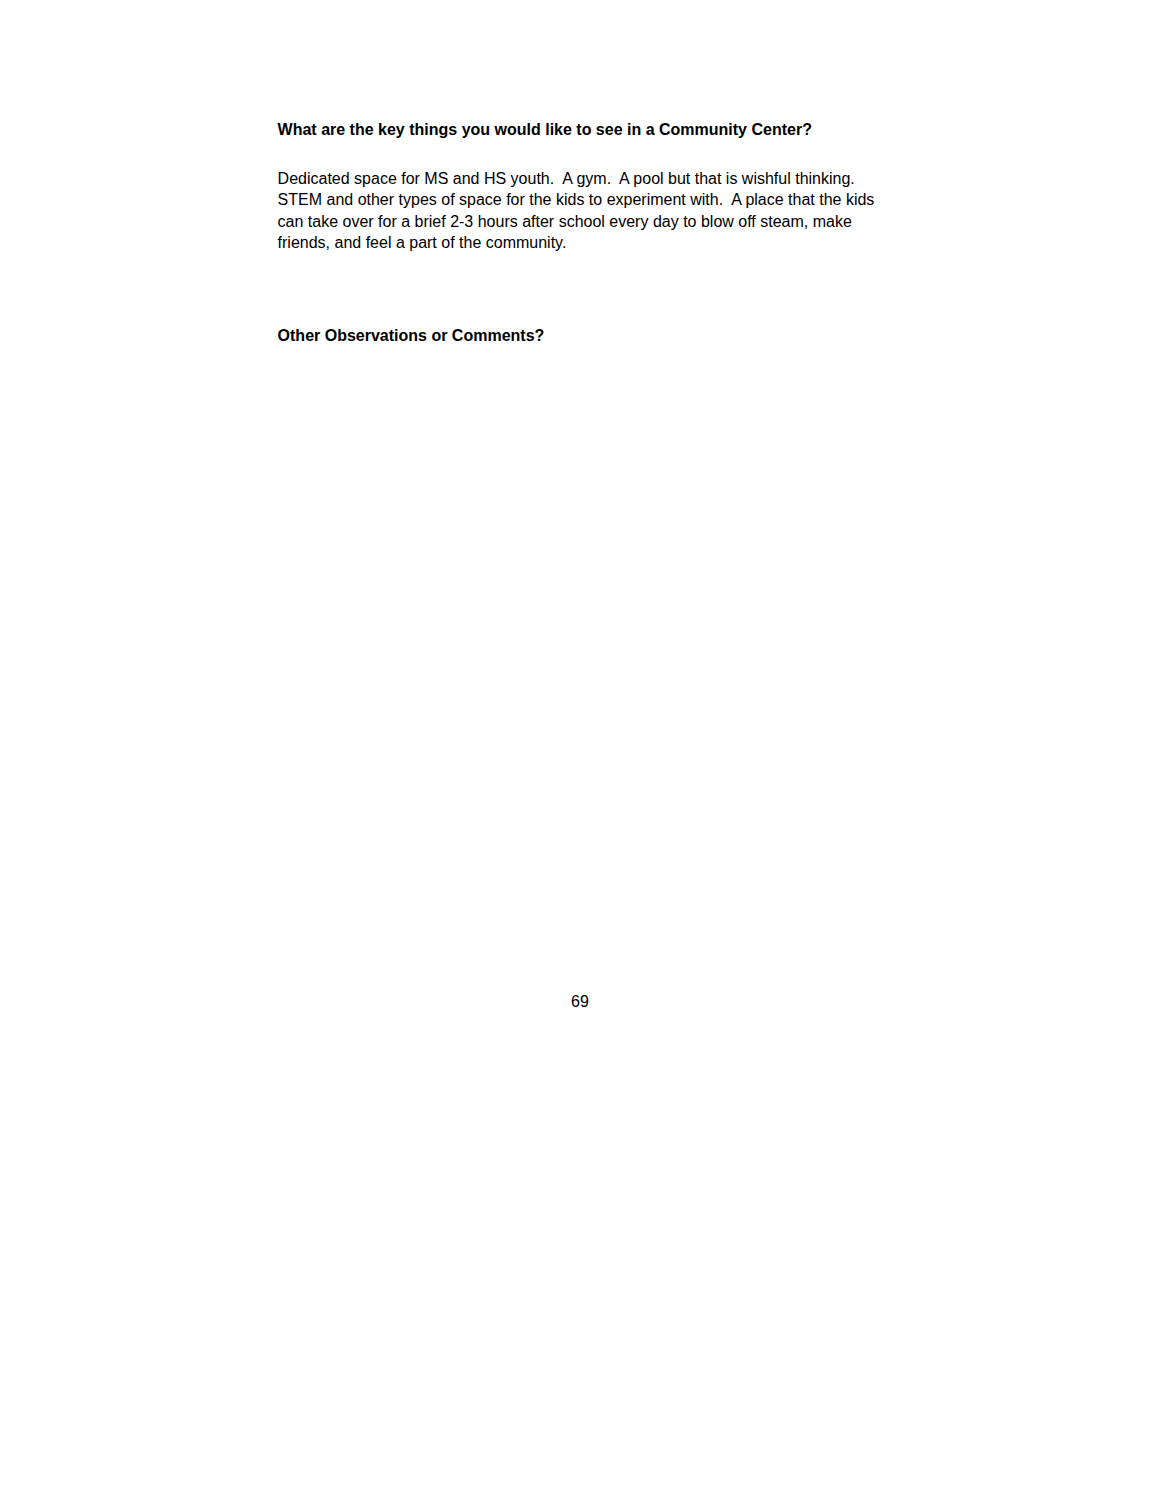What are the key things you would like to see in a Community Center?
Dedicated space for MS and HS youth. A gym. A pool but that is wishful thinking. STEM and other types of space for the kids to experiment with. A place that the kids can take over for a brief 2-3 hours after school every day to blow off steam, make friends, and feel a part of the community.
Other Observations or Comments?
69